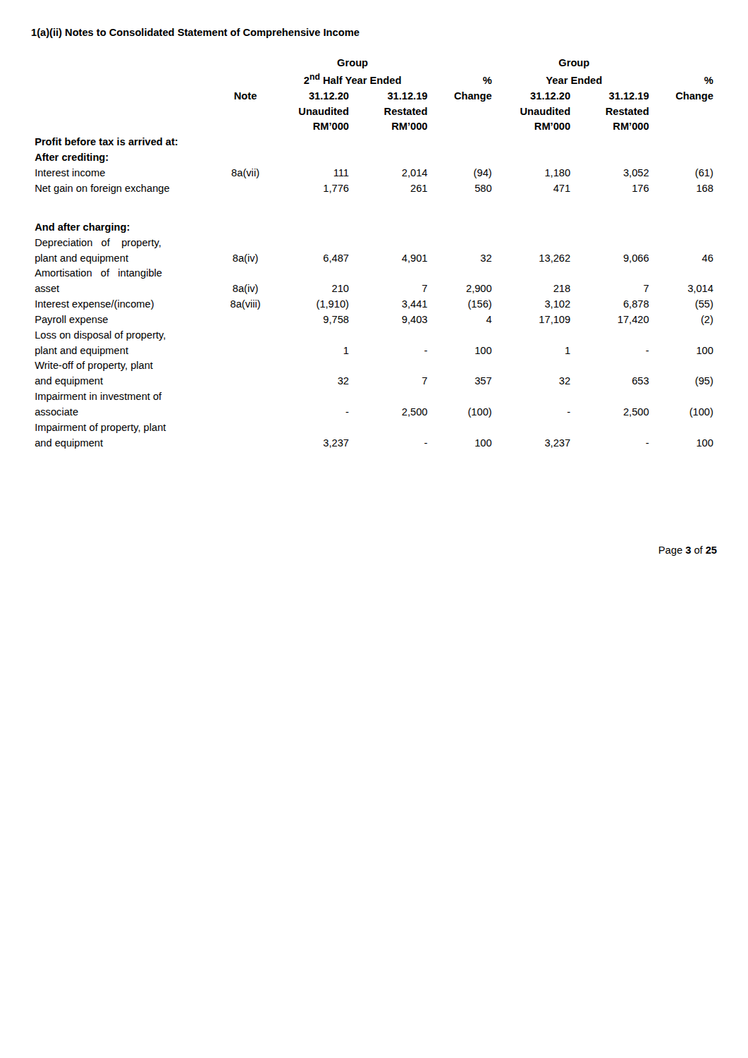1(a)(ii) Notes to Consolidated Statement of Comprehensive Income
| | | Group | | Group | |
| --- | --- | --- | --- | --- | --- |
| | | 2 nd Half Year Ended | % | Year Ended | % |
| | Note | 31.12.20 | 31.12.19 | Change | 31.12.20 | 31.12.19 | Change |
| | | Unaudited | Restated | | Unaudited | Restated | |
| | | RM’000 | RM’000 | | RM’000 | RM’000 | |
| Profit before tax is arrived at: | | | | | | | |
| After crediting: | | | | | | | |
| Interest income | 8a(vii) | 111 | 2,014 | (94) | 1,180 | 3,052 | (61) |
| Net gain on foreign exchange | | 1,776 | 261 | 580 | 471 | 176 | 168 |
| And after charging: | | | | | | | |
| Depreciation of property, | | | | | | | |
| plant and equipment | 8a(iv) | 6,487 | 4,901 | 32 | 13,262 | 9,066 | 46 |
| Amortisation of intangible | | | | | | | |
| asset | 8a(iv) | 210 | 7 | 2,900 | 218 | 7 | 3,014 |
| Interest expense/(income) | 8a(viii) | (1,910) | 3,441 | (156) | 3,102 | 6,878 | (55) |
| Payroll expense | | 9,758 | 9,403 | 4 | 17,109 | 17,420 | (2) |
| Loss on disposal of property, | | | | | | | |
| plant and equipment | | 1 | - | 100 | 1 | - | 100 |
| Write-off of property, plant | | | | | | | |
| and equipment | | 32 | 7 | 357 | 32 | 653 | (95) |
| Impairment in investment of | | | | | | | |
| associate | | - | 2,500 | (100) | - | 2,500 | (100) |
| Impairment of property, plant | | | | | | | |
| and equipment | | 3,237 | - | 100 | 3,237 | - | 100 |
Page 3 of 25